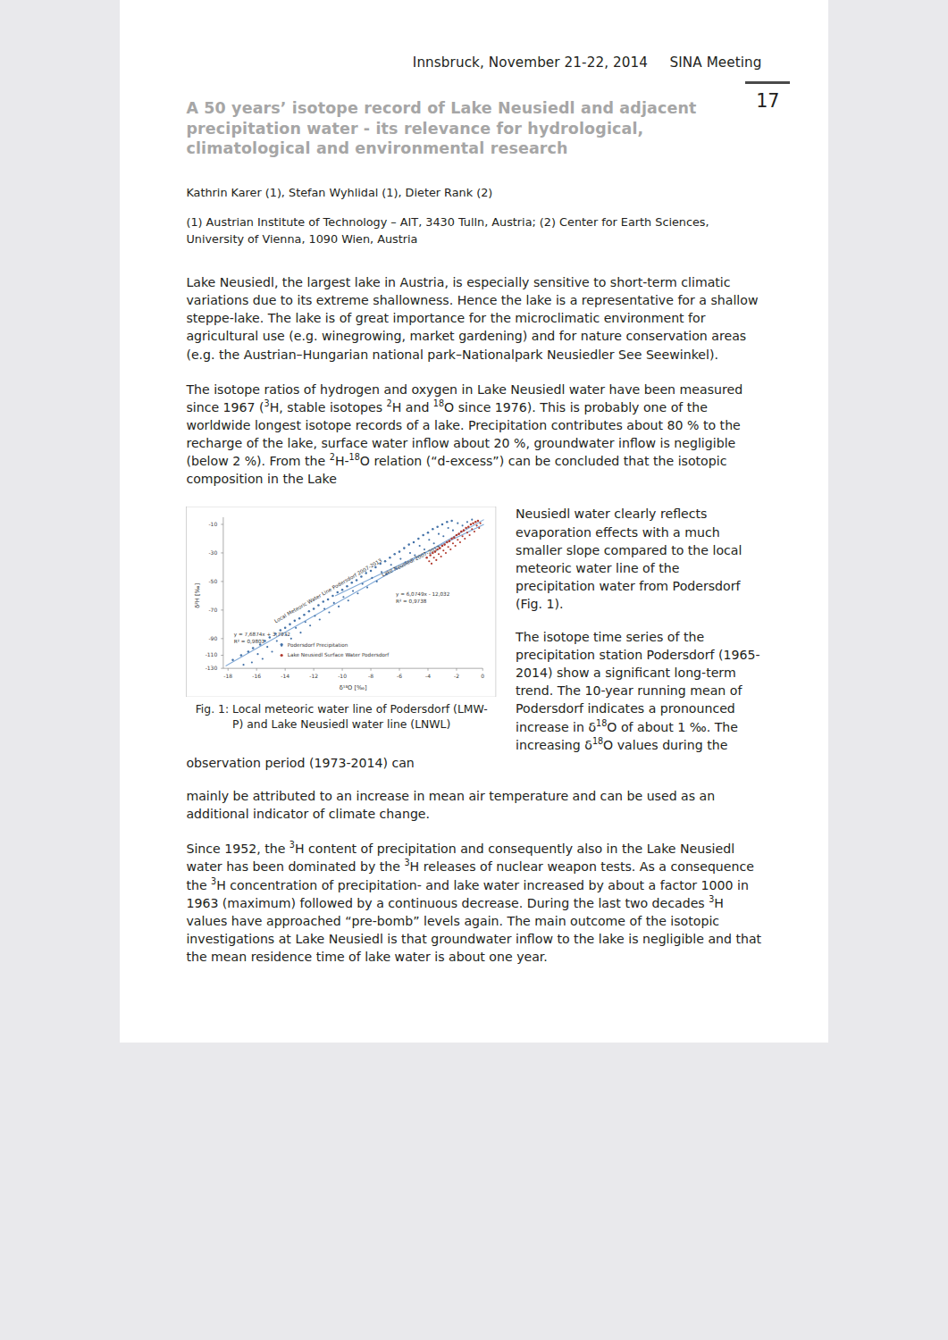Innsbruck, November 21-22, 2014 SINA Meeting
17
A 50 years’ isotope record of Lake Neusiedl and adjacent precipitation water - its relevance for hydrological, climatological and environmental research
Kathrin Karer (1), Stefan Wyhlidal (1), Dieter Rank (2)
(1) Austrian Institute of Technology – AIT, 3430 Tulln, Austria; (2) Center for Earth Sciences, University of Vienna, 1090 Wien, Austria
Lake Neusiedl, the largest lake in Austria, is especially sensitive to short-term climatic variations due to its extreme shallowness. Hence the lake is a representative for a shallow steppe-lake. The lake is of great importance for the microclimatic environment for agricultural use (e.g. winegrowing, market gardening) and for nature conservation areas (e.g. the Austrian–Hungarian national park–Nationalpark Neusiedler See Seewinkel).
The isotope ratios of hydrogen and oxygen in Lake Neusiedl water have been measured since 1967 (3H, stable isotopes 2H and 18O since 1976). This is probably one of the worldwide longest isotope records of a lake. Precipitation contributes about 80 % to the recharge of the lake, surface water inflow about 20 %, groundwater inflow is negligible (below 2 %). From the 2H-18O relation (“d-excess”) can be concluded that the isotopic composition in the Lake
-10 -30 -50 -70 -90 -110 -130 -18 -16 -14 -12 -10 -8 -6 -4 -2 0 δ¹⁸O [‰] δ²H [‰] Local Meteoric Water Line Podersdorf 2007-2013 Lake Neusiedl 2007-2013 y = 6,0749x - 12,032 R² = 0,9738 y = 7,6874x + 3,7972 R² = 0,9803 Podersdorf Precipitation Lake Neusiedl Surface Water Podersdorf
Fig. 1: Local meteoric water line of Podersdorf (LMW-P) and Lake Neusiedl water line (LNWL)
Neusiedl water clearly reflects evaporation effects with a much smaller slope compared to the local meteoric water line of the precipitation water from Podersdorf (Fig. 1).
The isotope time series of the precipitation station Podersdorf (1965-2014) show a significant long-term trend. The 10-year running mean of Podersdorf indicates a pronounced increase in δ18O of about 1 ‰. The increasing δ18O values during the observation period (1973-2014) can
mainly be attributed to an increase in mean air temperature and can be used as an additional indicator of climate change.
Since 1952, the 3H content of precipitation and consequently also in the Lake Neusiedl water has been dominated by the 3H releases of nuclear weapon tests. As a consequence the 3H concentration of precipitation- and lake water increased by about a factor 1000 in 1963 (maximum) followed by a continuous decrease. During the last two decades 3H values have approached “pre-bomb” levels again. The main outcome of the isotopic investigations at Lake Neusiedl is that groundwater inflow to the lake is negligible and that the mean residence time of lake water is about one year.